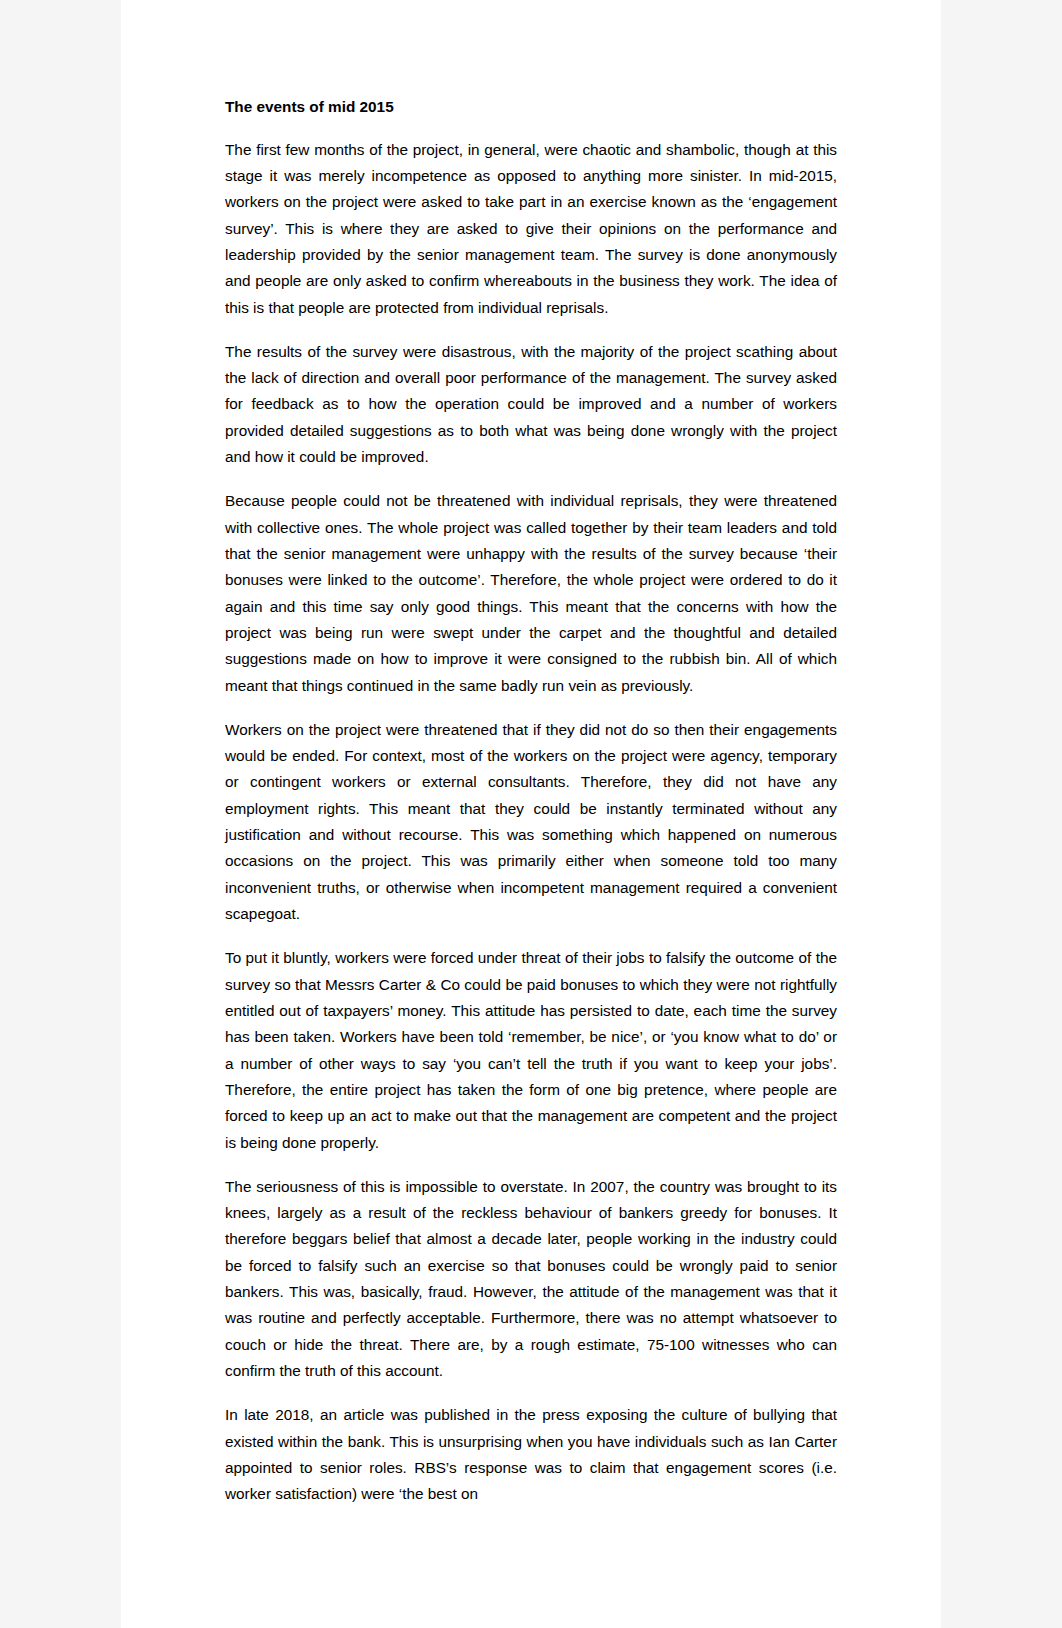The events of mid 2015
The first few months of the project, in general, were chaotic and shambolic, though at this stage it was merely incompetence as opposed to anything more sinister. In mid-2015, workers on the project were asked to take part in an exercise known as the ‘engagement survey’. This is where they are asked to give their opinions on the performance and leadership provided by the senior management team. The survey is done anonymously and people are only asked to confirm whereabouts in the business they work. The idea of this is that people are protected from individual reprisals.
The results of the survey were disastrous, with the majority of the project scathing about the lack of direction and overall poor performance of the management. The survey asked for feedback as to how the operation could be improved and a number of workers provided detailed suggestions as to both what was being done wrongly with the project and how it could be improved.
Because people could not be threatened with individual reprisals, they were threatened with collective ones. The whole project was called together by their team leaders and told that the senior management were unhappy with the results of the survey because ‘their bonuses were linked to the outcome’. Therefore, the whole project were ordered to do it again and this time say only good things. This meant that the concerns with how the project was being run were swept under the carpet and the thoughtful and detailed suggestions made on how to improve it were consigned to the rubbish bin. All of which meant that things continued in the same badly run vein as previously.
Workers on the project were threatened that if they did not do so then their engagements would be ended. For context, most of the workers on the project were agency, temporary or contingent workers or external consultants. Therefore, they did not have any employment rights. This meant that they could be instantly terminated without any justification and without recourse. This was something which happened on numerous occasions on the project. This was primarily either when someone told too many inconvenient truths, or otherwise when incompetent management required a convenient scapegoat.
To put it bluntly, workers were forced under threat of their jobs to falsify the outcome of the survey so that Messrs Carter & Co could be paid bonuses to which they were not rightfully entitled out of taxpayers’ money. This attitude has persisted to date, each time the survey has been taken. Workers have been told ‘remember, be nice’, or ‘you know what to do’ or a number of other ways to say ‘you can’t tell the truth if you want to keep your jobs’. Therefore, the entire project has taken the form of one big pretence, where people are forced to keep up an act to make out that the management are competent and the project is being done properly.
The seriousness of this is impossible to overstate. In 2007, the country was brought to its knees, largely as a result of the reckless behaviour of bankers greedy for bonuses. It therefore beggars belief that almost a decade later, people working in the industry could be forced to falsify such an exercise so that bonuses could be wrongly paid to senior bankers. This was, basically, fraud. However, the attitude of the management was that it was routine and perfectly acceptable. Furthermore, there was no attempt whatsoever to couch or hide the threat. There are, by a rough estimate, 75-100 witnesses who can confirm the truth of this account.
In late 2018, an article was published in the press exposing the culture of bullying that existed within the bank. This is unsurprising when you have individuals such as Ian Carter appointed to senior roles. RBS’s response was to claim that engagement scores (i.e. worker satisfaction) were ‘the best on